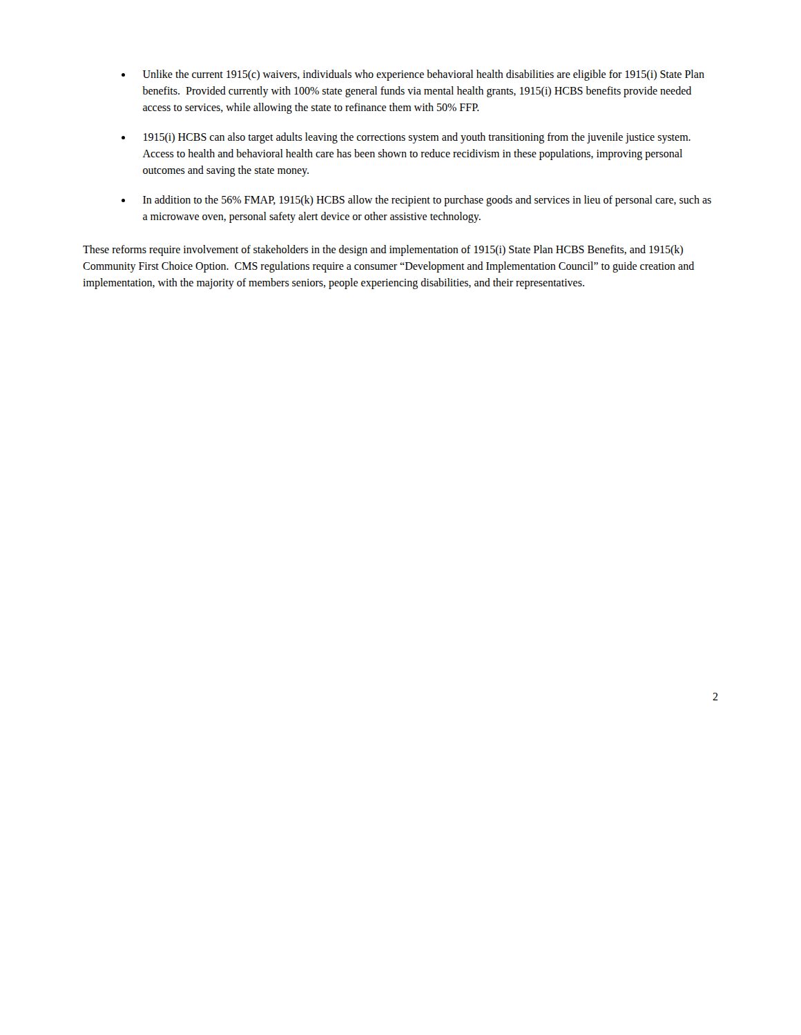Unlike the current 1915(c) waivers, individuals who experience behavioral health disabilities are eligible for 1915(i) State Plan benefits. Provided currently with 100% state general funds via mental health grants, 1915(i) HCBS benefits provide needed access to services, while allowing the state to refinance them with 50% FFP.
1915(i) HCBS can also target adults leaving the corrections system and youth transitioning from the juvenile justice system. Access to health and behavioral health care has been shown to reduce recidivism in these populations, improving personal outcomes and saving the state money.
In addition to the 56% FMAP, 1915(k) HCBS allow the recipient to purchase goods and services in lieu of personal care, such as a microwave oven, personal safety alert device or other assistive technology.
These reforms require involvement of stakeholders in the design and implementation of 1915(i) State Plan HCBS Benefits, and 1915(k) Community First Choice Option. CMS regulations require a consumer “Development and Implementation Council” to guide creation and implementation, with the majority of members seniors, people experiencing disabilities, and their representatives.
2